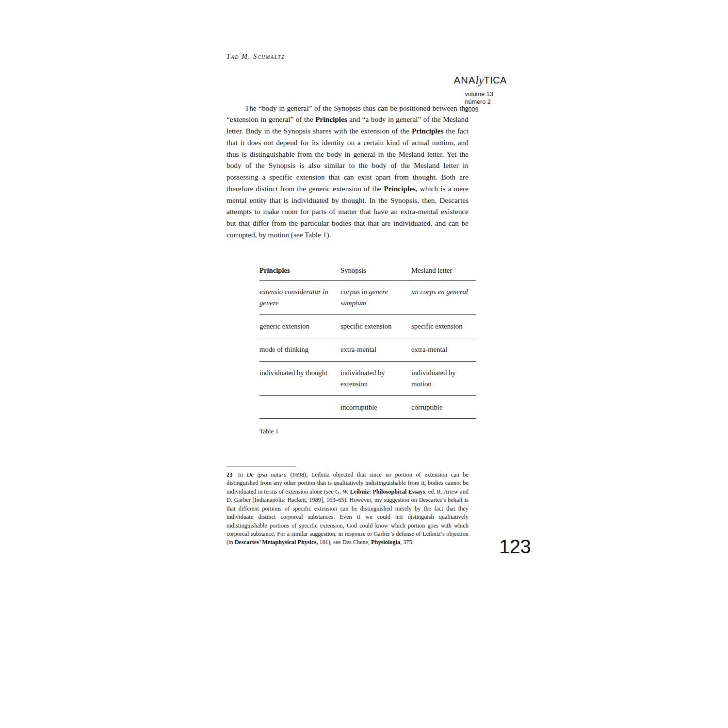Tad M. Schmaltz
ANA ly TICA
volume 13
número 2
2009
The “body in general” of the Synopsis thus can be positioned between the “extension in general” of the Principles and “a body in general” of the Mesland letter. Body in the Synopsis shares with the extension of the Principles the fact that it does not depend for its identity on a certain kind of actual motion, and thus is distinguishable from the body in general in the Mesland letter. Yet the body of the Synopsis is also similar to the body of the Mesland letter in possessing a specific extension that can exist apart from thought. Both are therefore distinct from the generic extension of the Principles, which is a mere mental entity that is individuated by thought. In the Synopsis, then, Descartes attempts to make room for parts of matter that have an extra-mental existence but that differ from the particular bodies that that are individuated, and can be corrupted, by motion (see Table 1).
| Principles | Synopsis | Mesland letter |
| --- | --- | --- |
| extensio consideratur in genere | corpus in genere sumptum | un corps en general |
| generic extension | specific extension | specific extension |
| mode of thinking | extra-mental | extra-mental |
| individuated by thought | individuated by extension | individuated by motion |
| | incorruptible | corruptible |
Table 1
23 In De ipsa natura (1698), Leibniz objected that since no portion of extension can be distinguished from any other portion that is qualitatively indistinguishable from it, bodies cannot be individuated in terms of extension alone (see G. W. Leibniz: Philosophical Essays, ed. R. Ariew and D. Garber [Indianapolis: Hackett, 1989], 163–65). However, my suggestion on Descartes’s behalf is that different portions of specific extension can be distinguished merely by the fact that they individuate distinct corporeal substances. Even if we could not distinguish qualitatively indistinguishable portions of specific extension, God could know which portion goes with which corporeal substance. For a similar suggestion, in response to Garber’s defense of Leibniz’s objection (in Descartes’ Metaphysical Physics, 181), see Des Chene, Physiologia, 375.
123